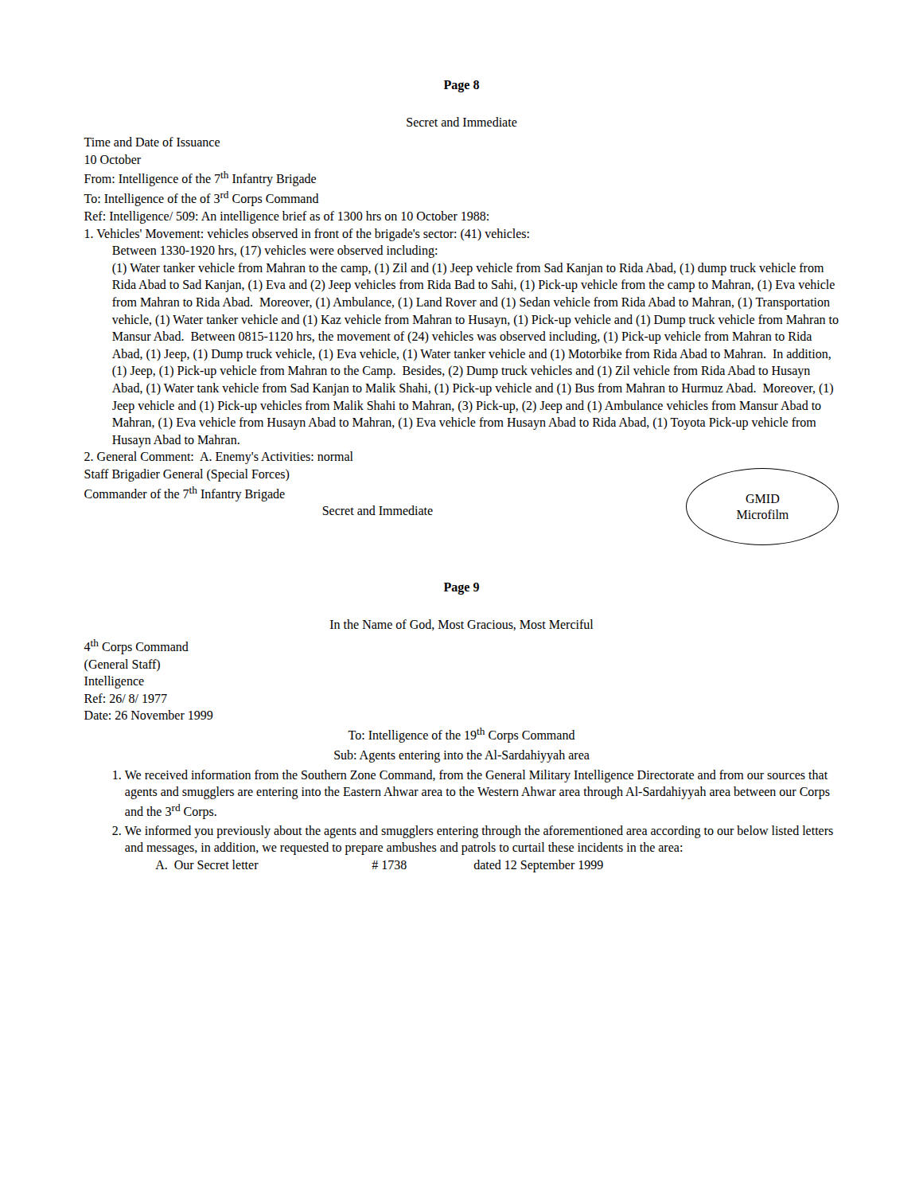Page 8
Secret and Immediate
Time and Date of Issuance
10 October
From: Intelligence of the 7th Infantry Brigade
To: Intelligence of the of 3rd Corps Command
Ref: Intelligence/ 509: An intelligence brief as of 1300 hrs on 10 October 1988:
1. Vehicles' Movement: vehicles observed in front of the brigade's sector: (41) vehicles:
Between 1330-1920 hrs, (17) vehicles were observed including:
(1) Water tanker vehicle from Mahran to the camp, (1) Zil and (1) Jeep vehicle from Sad Kanjan to Rida Abad, (1) dump truck vehicle from Rida Abad to Sad Kanjan, (1) Eva and (2) Jeep vehicles from Rida Bad to Sahi, (1) Pick-up vehicle from the camp to Mahran, (1) Eva vehicle from Mahran to Rida Abad. Moreover, (1) Ambulance, (1) Land Rover and (1) Sedan vehicle from Rida Abad to Mahran, (1) Transportation vehicle, (1) Water tanker vehicle and (1) Kaz vehicle from Mahran to Husayn, (1) Pick-up vehicle and (1) Dump truck vehicle from Mahran to Mansur Abad. Between 0815-1120 hrs, the movement of (24) vehicles was observed including, (1) Pick-up vehicle from Mahran to Rida Abad, (1) Jeep, (1) Dump truck vehicle, (1) Eva vehicle, (1) Water tanker vehicle and (1) Motorbike from Rida Abad to Mahran. In addition, (1) Jeep, (1) Pick-up vehicle from Mahran to the Camp. Besides, (2) Dump truck vehicles and (1) Zil vehicle from Rida Abad to Husayn Abad, (1) Water tank vehicle from Sad Kanjan to Malik Shahi, (1) Pick-up vehicle and (1) Bus from Mahran to Hurmuz Abad. Moreover, (1) Jeep vehicle and (1) Pick-up vehicles from Malik Shahi to Mahran, (3) Pick-up, (2) Jeep and (1) Ambulance vehicles from Mansur Abad to Mahran, (1) Eva vehicle from Husayn Abad to Mahran, (1) Eva vehicle from Husayn Abad to Rida Abad, (1) Toyota Pick-up vehicle from Husayn Abad to Mahran.
2. General Comment: A. Enemy's Activities: normal
GMID
Microfilm
Staff Brigadier General (Special Forces)
Commander of the 7th Infantry Brigade
Secret and Immediate
Page 9
In the Name of God, Most Gracious, Most Merciful
4th Corps Command
(General Staff)
Intelligence
Ref: 26/ 8/ 1977
Date: 26 November 1999
To: Intelligence of the 19th Corps Command
Sub: Agents entering into the Al-Sardahiyyah area
We received information from the Southern Zone Command, from the General Military Intelligence Directorate and from our sources that agents and smugglers are entering into the Eastern Ahwar area to the Western Ahwar area through Al-Sardahiyyah area between our Corps and the 3rd Corps.
We informed you previously about the agents and smugglers entering through the aforementioned area according to our below listed letters and messages, in addition, we requested to prepare ambushes and patrols to curtail these incidents in the area:
A. Our Secret letter # 1738 dated 12 September 1999